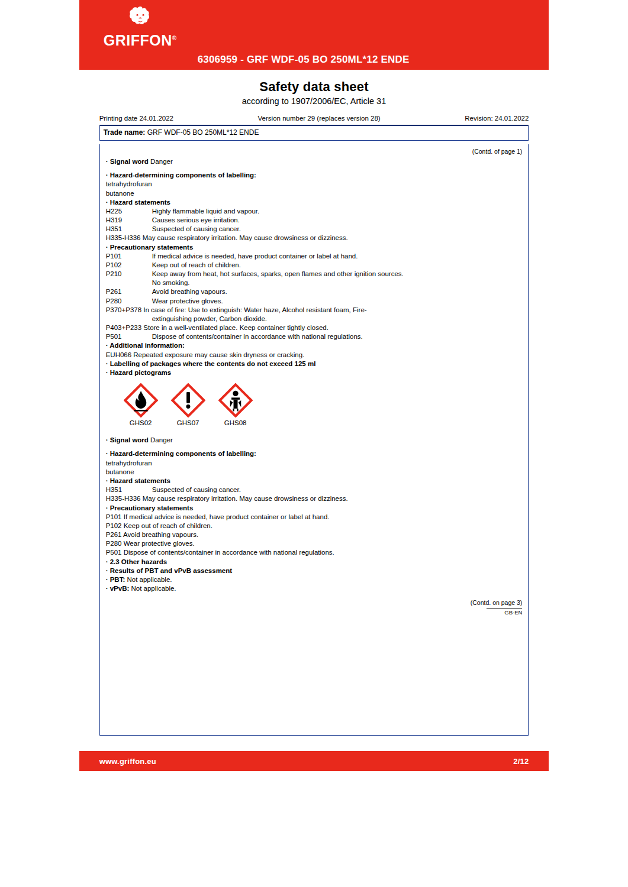GRIFFON®
6306959 - GRF WDF-05 BO 250ML*12 ENDE
Safety data sheet
according to 1907/2006/EC, Article 31
Printing date 24.01.2022
Version number 29 (replaces version 28)
Revision: 24.01.2022
Trade name: GRF WDF-05 BO 250ML*12 ENDE
(Contd. of page 1)
Signal word Danger
Hazard-determining components of labelling:
tetrahydrofuran
butanone
Hazard statements
H225
Highly flammable liquid and vapour.
H319
Causes serious eye irritation.
H351
Suspected of causing cancer.
H335-H336 May cause respiratory irritation. May cause drowsiness or dizziness.
Precautionary statements
P101
If medical advice is needed, have product container or label at hand.
P102
Keep out of reach of children.
P210
Keep away from heat, hot surfaces, sparks, open flames and other ignition sources.
No smoking.
P261
Avoid breathing vapours.
P280
Wear protective gloves.
P370+P378 In case of fire: Use to extinguish: Water haze, Alcohol resistant foam, Fire-
extinguishing powder, Carbon dioxide.
P403+P233 Store in a well-ventilated place. Keep container tightly closed.
P501
Dispose of contents/container in accordance with national regulations.
Additional information:
EUH066 Repeated exposure may cause skin dryness or cracking.
Labelling of packages where the contents do not exceed 125 ml
Hazard pictograms
GHS02
GHS07
GHS08
Signal word Danger
Hazard-determining components of labelling:
tetrahydrofuran
butanone
Hazard statements
H351
Suspected of causing cancer.
H335-H336 May cause respiratory irritation. May cause drowsiness or dizziness.
Precautionary statements
P101 If medical advice is needed, have product container or label at hand.
P102 Keep out of reach of children.
P261 Avoid breathing vapours.
P280 Wear protective gloves.
P501 Dispose of contents/container in accordance with national regulations.
2.3 Other hazards
Results of PBT and vPvB assessment
PBT: Not applicable.
vPvB: Not applicable.
(Contd. on page 3)
GB-EN
www.griffon.eu
2/12